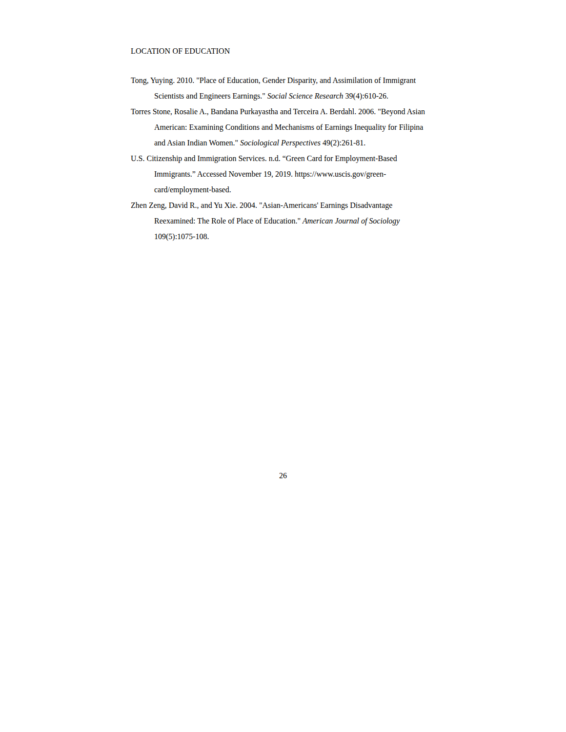LOCATION OF EDUCATION
Tong, Yuying. 2010. "Place of Education, Gender Disparity, and Assimilation of Immigrant Scientists and Engineers Earnings." Social Science Research 39(4):610-26.
Torres Stone, Rosalie A., Bandana Purkayastha and Terceira A. Berdahl. 2006. "Beyond Asian American: Examining Conditions and Mechanisms of Earnings Inequality for Filipina and Asian Indian Women." Sociological Perspectives 49(2):261-81.
U.S. Citizenship and Immigration Services. n.d. “Green Card for Employment-Based Immigrants.” Accessed November 19, 2019. https://www.uscis.gov/green-card/employment-based.
Zhen Zeng, David R., and Yu Xie. 2004. "Asian-Americans' Earnings Disadvantage Reexamined: The Role of Place of Education." American Journal of Sociology 109(5):1075-108.
26